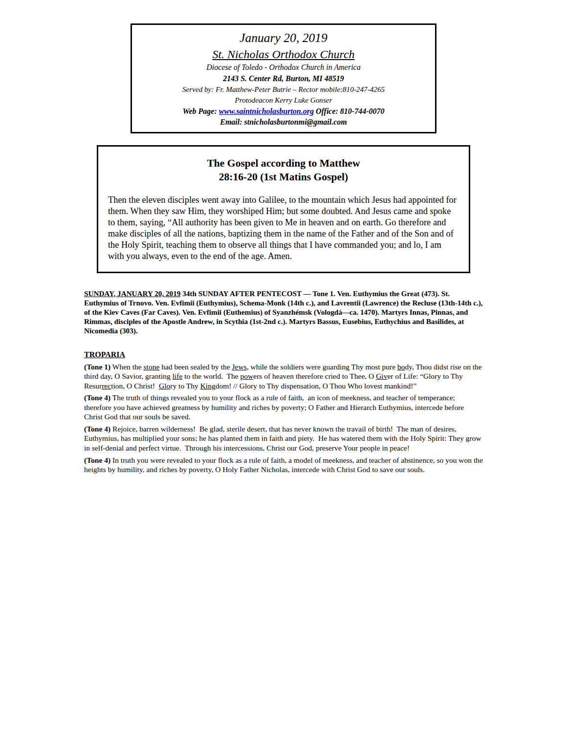January 20, 2019
St. Nicholas Orthodox Church
Diocese of Toledo - Orthodox Church in America
2143 S. Center Rd, Burton, MI 48519
Served by: Fr. Matthew-Peter Butrie – Rector mobile:810-247-4265
Protodeacon Kerry Luke Gonser
Web Page: www.saintnicholasburton.org Office: 810-744-0070
Email: stnicholasburtonmi@gmail.com
The Gospel according to Matthew
28:16-20 (1st Matins Gospel)
Then the eleven disciples went away into Galilee, to the mountain which Jesus had appointed for them. When they saw Him, they worshiped Him; but some doubted. And Jesus came and spoke to them, saying, “All authority has been given to Me in heaven and on earth. Go therefore and make disciples of all the nations, baptizing them in the name of the Father and of the Son and of the Holy Spirit, teaching them to observe all things that I have commanded you; and lo, I am with you always, even to the end of the age. Amen.
SUNDAY, JANUARY 20, 2019 34th SUNDAY AFTER PENTECOST — Tone 1. Ven. Euthymius the Great (473). St. Euthymius of Trnovo. Ven. Evfimii (Euthymius), Schema-Monk (14th c.), and Lavrentii (Lawrence) the Recluse (13th-14th c.), of the Kiev Caves (Far Caves). Ven. Evfimii (Euthemius) of Syanzhémsk (Vologdá—ca. 1470). Martyrs Innas, Pinnas, and Rimmas, disciples of the Apostle Andrew, in Scythia (1st-2nd c.). Martyrs Bassus, Eusebius, Euthychius and Basilides, at Nicomedia (303).
TROPARIA
(Tone 1) When the stone had been sealed by the Jews, while the soldiers were guarding Thy most pure body, Thou didst rise on the third day, O Savior, granting life to the world. The powers of heaven therefore cried to Thee, O Giver of Life: “Glory to Thy Resurrection, O Christ! Glory to Thy Kingdom! // Glory to Thy dispensation, O Thou Who lovest mankind!”
(Tone 4) The truth of things revealed you to your flock as a rule of faith, an icon of meekness, and teacher of temperance; therefore you have achieved greatness by humility and riches by poverty; O Father and Hierarch Euthymius, intercede before Christ God that our souls be saved.
(Tone 4) Rejoice, barren wilderness! Be glad, sterile desert, that has never known the travail of birth! The man of desires, Euthymius, has multiplied your sons; he has planted them in faith and piety. He has watered them with the Holy Spirit: They grow in self-denial and perfect virtue. Through his intercessions, Christ our God, preserve Your people in peace!
(Tone 4) In truth you were revealed to your flock as a rule of faith, a model of meekness, and teacher of abstinence, so you won the heights by humility, and riches by poverty, O Holy Father Nicholas, intercede with Christ God to save our souls.